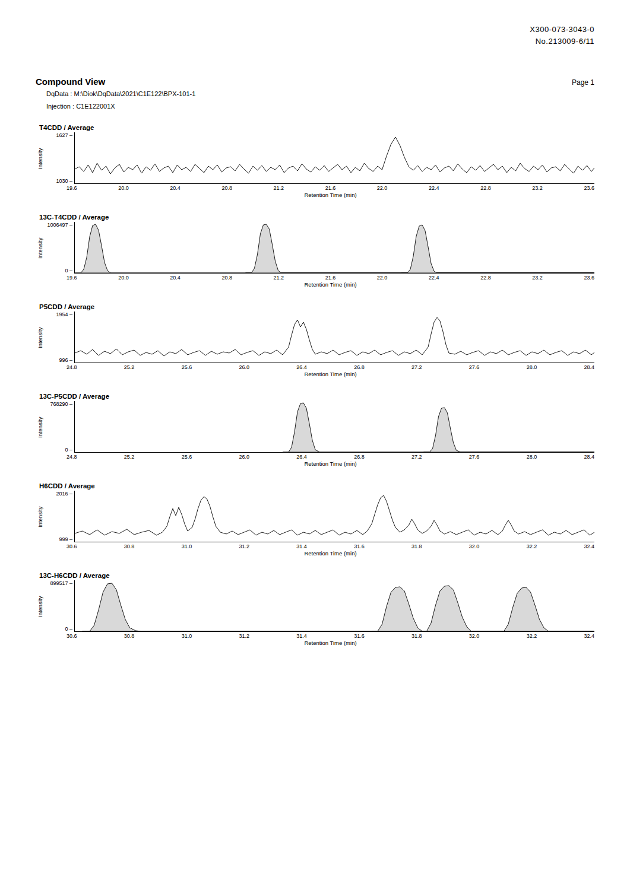X300-073-3043-0
No.213009-6/11
Compound View
Page 1
DqData : M:\Diok\DqData\2021\C1E122\BPX-101-1
Injection : C1E122001X
T4CDD / Average
Intensity
1627 –
1030 –
19.620.020.420.821.221.622.022.422.823.223.6
Retention Time (min)
13C-T4CDD / Average
Intensity
1006497 –
0 –
19.620.020.420.821.221.622.022.422.823.223.6
Retention Time (min)
P5CDD / Average
Intensity
1954 –
996 –
24.825.225.626.026.426.827.227.628.028.4
Retention Time (min)
13C-P5CDD / Average
Intensity
768290 –
0 –
24.825.225.626.026.426.827.227.628.028.4
Retention Time (min)
H6CDD / Average
Intensity
2016 –
999 –
30.630.831.031.231.431.631.832.032.232.4
Retention Time (min)
13C-H6CDD / Average
Intensity
899517 –
0 –
30.630.831.031.231.431.631.832.032.232.4
Retention Time (min)